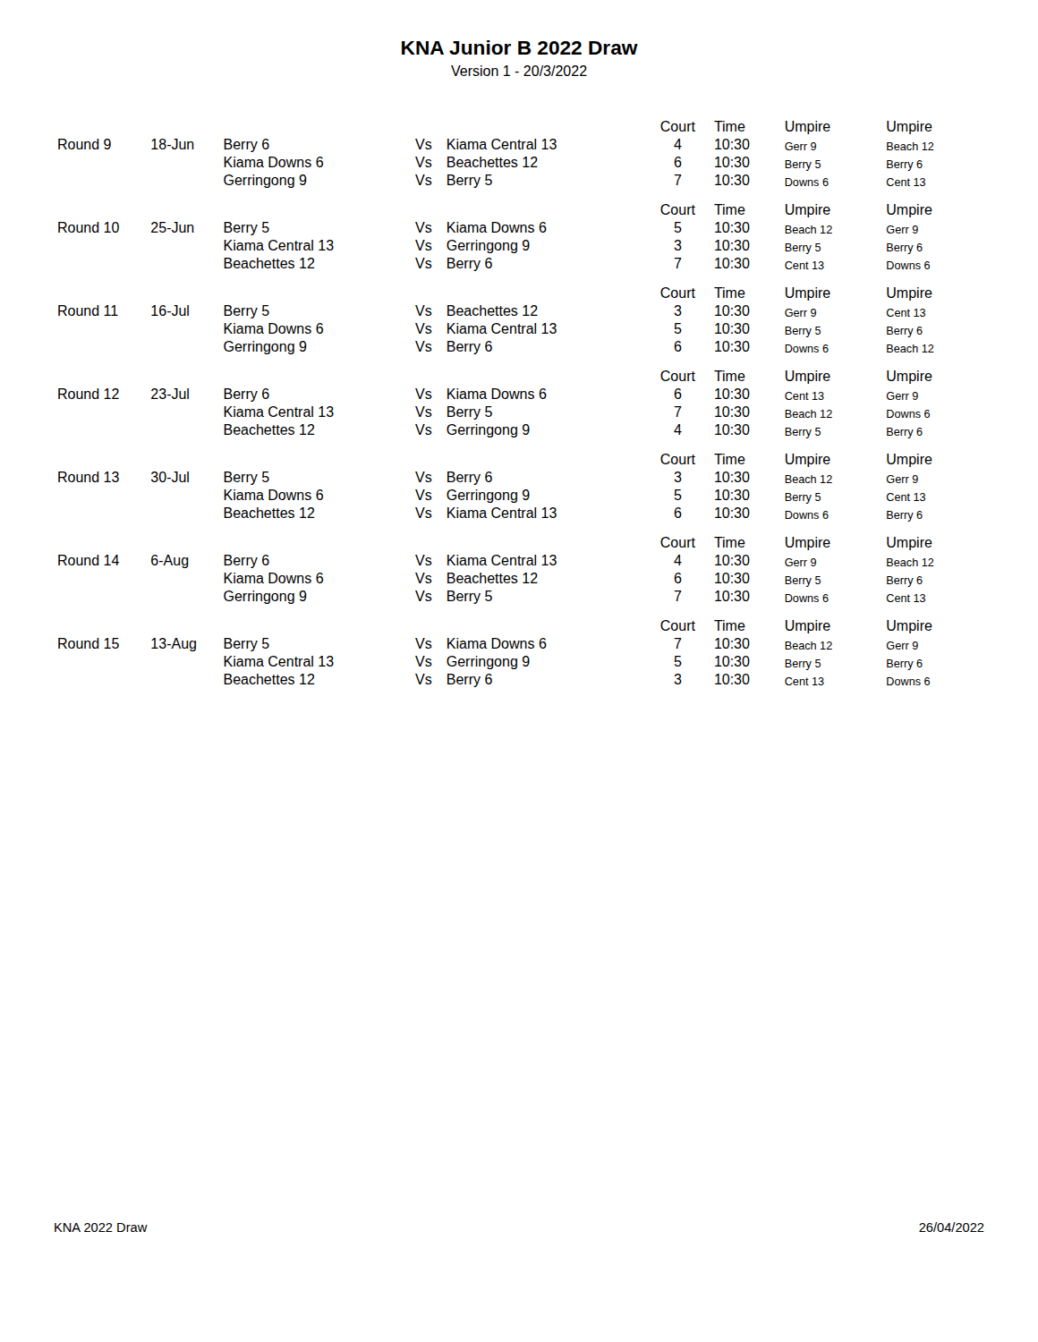KNA Junior B 2022 Draw
Version 1 - 20/3/2022
| | | | | | Court | Time | Umpire | Umpire |
| Round 9 | 18-Jun | Berry 6 | Vs | Kiama Central 13 | 4 | 10:30 | Gerr 9 | Beach 12 |
| | | Kiama Downs 6 | Vs | Beachettes 12 | 6 | 10:30 | Berry 5 | Berry 6 |
| | | Gerringong 9 | Vs | Berry 5 | 7 | 10:30 | Downs 6 | Cent 13 |
| | | | | | Court | Time | Umpire | Umpire |
| Round 10 | 25-Jun | Berry 5 | Vs | Kiama Downs 6 | 5 | 10:30 | Beach 12 | Gerr 9 |
| | | Kiama Central 13 | Vs | Gerringong 9 | 3 | 10:30 | Berry 5 | Berry 6 |
| | | Beachettes 12 | Vs | Berry 6 | 7 | 10:30 | Cent 13 | Downs 6 |
| | | | | | Court | Time | Umpire | Umpire |
| Round 11 | 16-Jul | Berry 5 | Vs | Beachettes 12 | 3 | 10:30 | Gerr 9 | Cent 13 |
| | | Kiama Downs 6 | Vs | Kiama Central 13 | 5 | 10:30 | Berry 5 | Berry 6 |
| | | Gerringong 9 | Vs | Berry 6 | 6 | 10:30 | Downs 6 | Beach 12 |
| | | | | | Court | Time | Umpire | Umpire |
| Round 12 | 23-Jul | Berry 6 | Vs | Kiama Downs 6 | 6 | 10:30 | Cent 13 | Gerr 9 |
| | | Kiama Central 13 | Vs | Berry 5 | 7 | 10:30 | Beach 12 | Downs 6 |
| | | Beachettes 12 | Vs | Gerringong 9 | 4 | 10:30 | Berry 5 | Berry 6 |
| | | | | | Court | Time | Umpire | Umpire |
| Round 13 | 30-Jul | Berry 5 | Vs | Berry 6 | 3 | 10:30 | Beach 12 | Gerr 9 |
| | | Kiama Downs 6 | Vs | Gerringong 9 | 5 | 10:30 | Berry 5 | Cent 13 |
| | | Beachettes 12 | Vs | Kiama Central 13 | 6 | 10:30 | Downs 6 | Berry 6 |
| | | | | | Court | Time | Umpire | Umpire |
| Round 14 | 6-Aug | Berry 6 | Vs | Kiama Central 13 | 4 | 10:30 | Gerr 9 | Beach 12 |
| | | Kiama Downs 6 | Vs | Beachettes 12 | 6 | 10:30 | Berry 5 | Berry 6 |
| | | Gerringong 9 | Vs | Berry 5 | 7 | 10:30 | Downs 6 | Cent 13 |
| | | | | | Court | Time | Umpire | Umpire |
| Round 15 | 13-Aug | Berry 5 | Vs | Kiama Downs 6 | 7 | 10:30 | Beach 12 | Gerr 9 |
| | | Kiama Central 13 | Vs | Gerringong 9 | 5 | 10:30 | Berry 5 | Berry 6 |
| | | Beachettes 12 | Vs | Berry 6 | 3 | 10:30 | Cent 13 | Downs 6 |
KNA 2022 Draw 26/04/2022